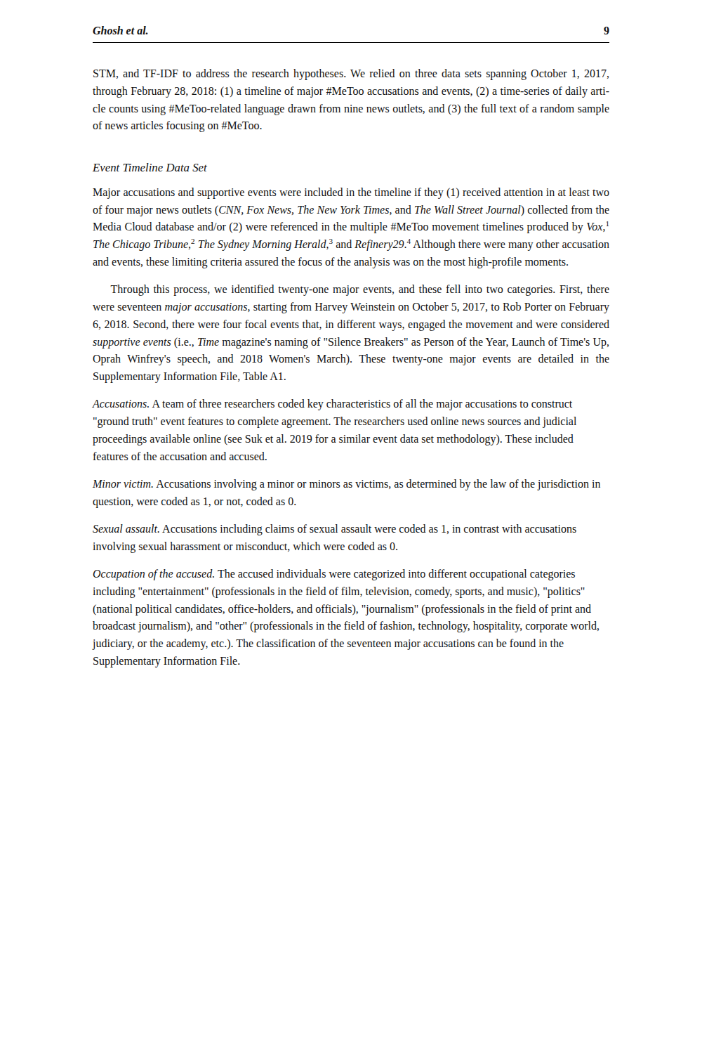Ghosh et al. 9
STM, and TF-IDF to address the research hypotheses. We relied on three data sets spanning October 1, 2017, through February 28, 2018: (1) a timeline of major #MeToo accusations and events, (2) a time-series of daily article counts using #MeToo-related language drawn from nine news outlets, and (3) the full text of a random sample of news articles focusing on #MeToo.
Event Timeline Data Set
Major accusations and supportive events were included in the timeline if they (1) received attention in at least two of four major news outlets (CNN, Fox News, The New York Times, and The Wall Street Journal) collected from the Media Cloud database and/or (2) were referenced in the multiple #MeToo movement timelines produced by Vox,1 The Chicago Tribune,2 The Sydney Morning Herald,3 and Refinery29.4 Although there were many other accusation and events, these limiting criteria assured the focus of the analysis was on the most high-profile moments.
Through this process, we identified twenty-one major events, and these fell into two categories. First, there were seventeen major accusations, starting from Harvey Weinstein on October 5, 2017, to Rob Porter on February 6, 2018. Second, there were four focal events that, in different ways, engaged the movement and were considered supportive events (i.e., Time magazine's naming of "Silence Breakers" as Person of the Year, Launch of Time's Up, Oprah Winfrey's speech, and 2018 Women's March). These twenty-one major events are detailed in the Supplementary Information File, Table A1.
Accusations.
A team of three researchers coded key characteristics of all the major accusations to construct "ground truth" event features to complete agreement. The researchers used online news sources and judicial proceedings available online (see Suk et al. 2019 for a similar event data set methodology). These included features of the accusation and accused.
Minor victim.
Accusations involving a minor or minors as victims, as determined by the law of the jurisdiction in question, were coded as 1, or not, coded as 0.
Sexual assault.
Accusations including claims of sexual assault were coded as 1, in contrast with accusations involving sexual harassment or misconduct, which were coded as 0.
Occupation of the accused.
The accused individuals were categorized into different occupational categories including "entertainment" (professionals in the field of film, television, comedy, sports, and music), "politics" (national political candidates, office-holders, and officials), "journalism" (professionals in the field of print and broadcast journalism), and "other" (professionals in the field of fashion, technology, hospitality, corporate world, judiciary, or the academy, etc.). The classification of the seventeen major accusations can be found in the Supplementary Information File.